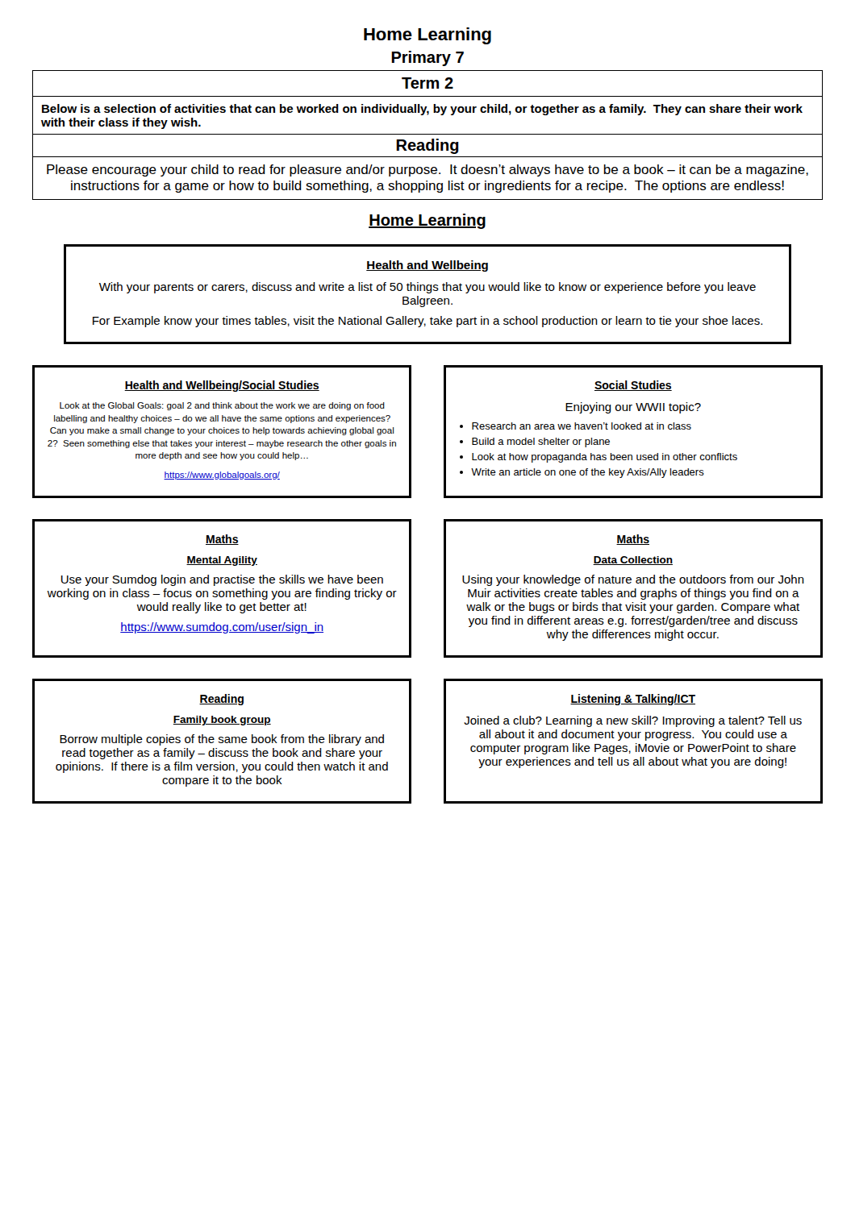Home Learning
Primary 7
Term 2
Below is a selection of activities that can be worked on individually, by your child, or together as a family. They can share their work with their class if they wish.
Reading
Please encourage your child to read for pleasure and/or purpose. It doesn’t always have to be a book – it can be a magazine, instructions for a game or how to build something, a shopping list or ingredients for a recipe. The options are endless!
Home Learning
Health and Wellbeing
With your parents or carers, discuss and write a list of 50 things that you would like to know or experience before you leave Balgreen.
For Example know your times tables, visit the National Gallery, take part in a school production or learn to tie your shoe laces.
Health and Wellbeing/Social Studies
Look at the Global Goals: goal 2 and think about the work we are doing on food labelling and healthy choices – do we all have the same options and experiences? Can you make a small change to your choices to help towards achieving global goal 2? Seen something else that takes your interest – maybe research the other goals in more depth and see how you could help…
https://www.globalgoals.org/
Social Studies
Enjoying our WWII topic?
Research an area we haven’t looked at in class
Build a model shelter or plane
Look at how propaganda has been used in other conflicts
Write an article on one of the key Axis/Ally leaders
Maths
Mental Agility
Use your Sumdog login and practise the skills we have been working on in class – focus on something you are finding tricky or would really like to get better at!
https://www.sumdog.com/user/sign_in
Maths
Data Collection
Using your knowledge of nature and the outdoors from our John Muir activities create tables and graphs of things you find on a walk or the bugs or birds that visit your garden. Compare what you find in different areas e.g. forrest/garden/tree and discuss why the differences might occur.
Reading
Family book group
Borrow multiple copies of the same book from the library and read together as a family – discuss the book and share your opinions. If there is a film version, you could then watch it and compare it to the book
Listening & Talking/ICT
Joined a club? Learning a new skill? Improving a talent? Tell us all about it and document your progress. You could use a computer program like Pages, iMovie or PowerPoint to share your experiences and tell us all about what you are doing!